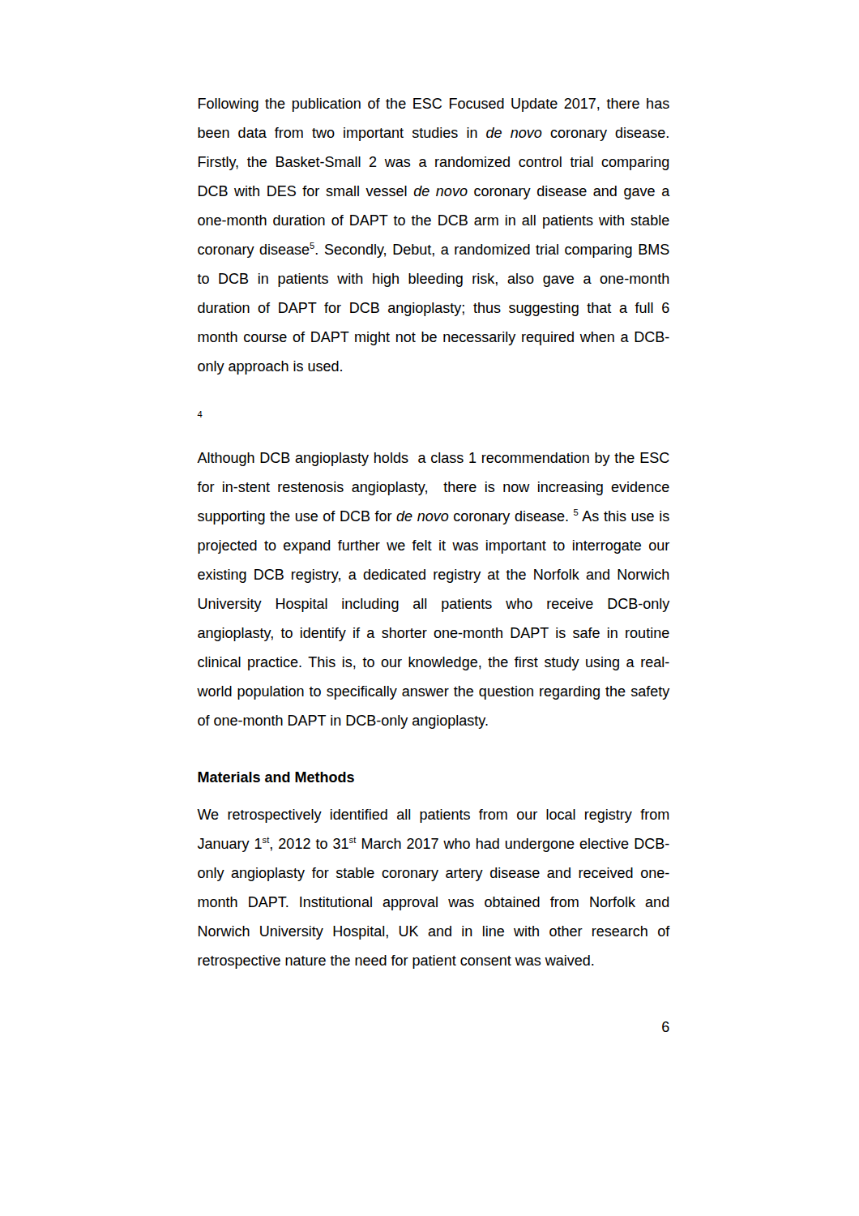Following the publication of the ESC Focused Update 2017, there has been data from two important studies in de novo coronary disease. Firstly, the Basket-Small 2 was a randomized control trial comparing DCB with DES for small vessel de novo coronary disease and gave a one-month duration of DAPT to the DCB arm in all patients with stable coronary disease5. Secondly, Debut, a randomized trial comparing BMS to DCB in patients with high bleeding risk, also gave a one-month duration of DAPT for DCB angioplasty; thus suggesting that a full 6 month course of DAPT might not be necessarily required when a DCB-only approach is used.
4
Although DCB angioplasty holds a class 1 recommendation by the ESC for in-stent restenosis angioplasty, there is now increasing evidence supporting the use of DCB for de novo coronary disease. 5 As this use is projected to expand further we felt it was important to interrogate our existing DCB registry, a dedicated registry at the Norfolk and Norwich University Hospital including all patients who receive DCB-only angioplasty, to identify if a shorter one-month DAPT is safe in routine clinical practice. This is, to our knowledge, the first study using a real-world population to specifically answer the question regarding the safety of one-month DAPT in DCB-only angioplasty.
Materials and Methods
We retrospectively identified all patients from our local registry from January 1st, 2012 to 31st March 2017 who had undergone elective DCB-only angioplasty for stable coronary artery disease and received one-month DAPT. Institutional approval was obtained from Norfolk and Norwich University Hospital, UK and in line with other research of retrospective nature the need for patient consent was waived.
6